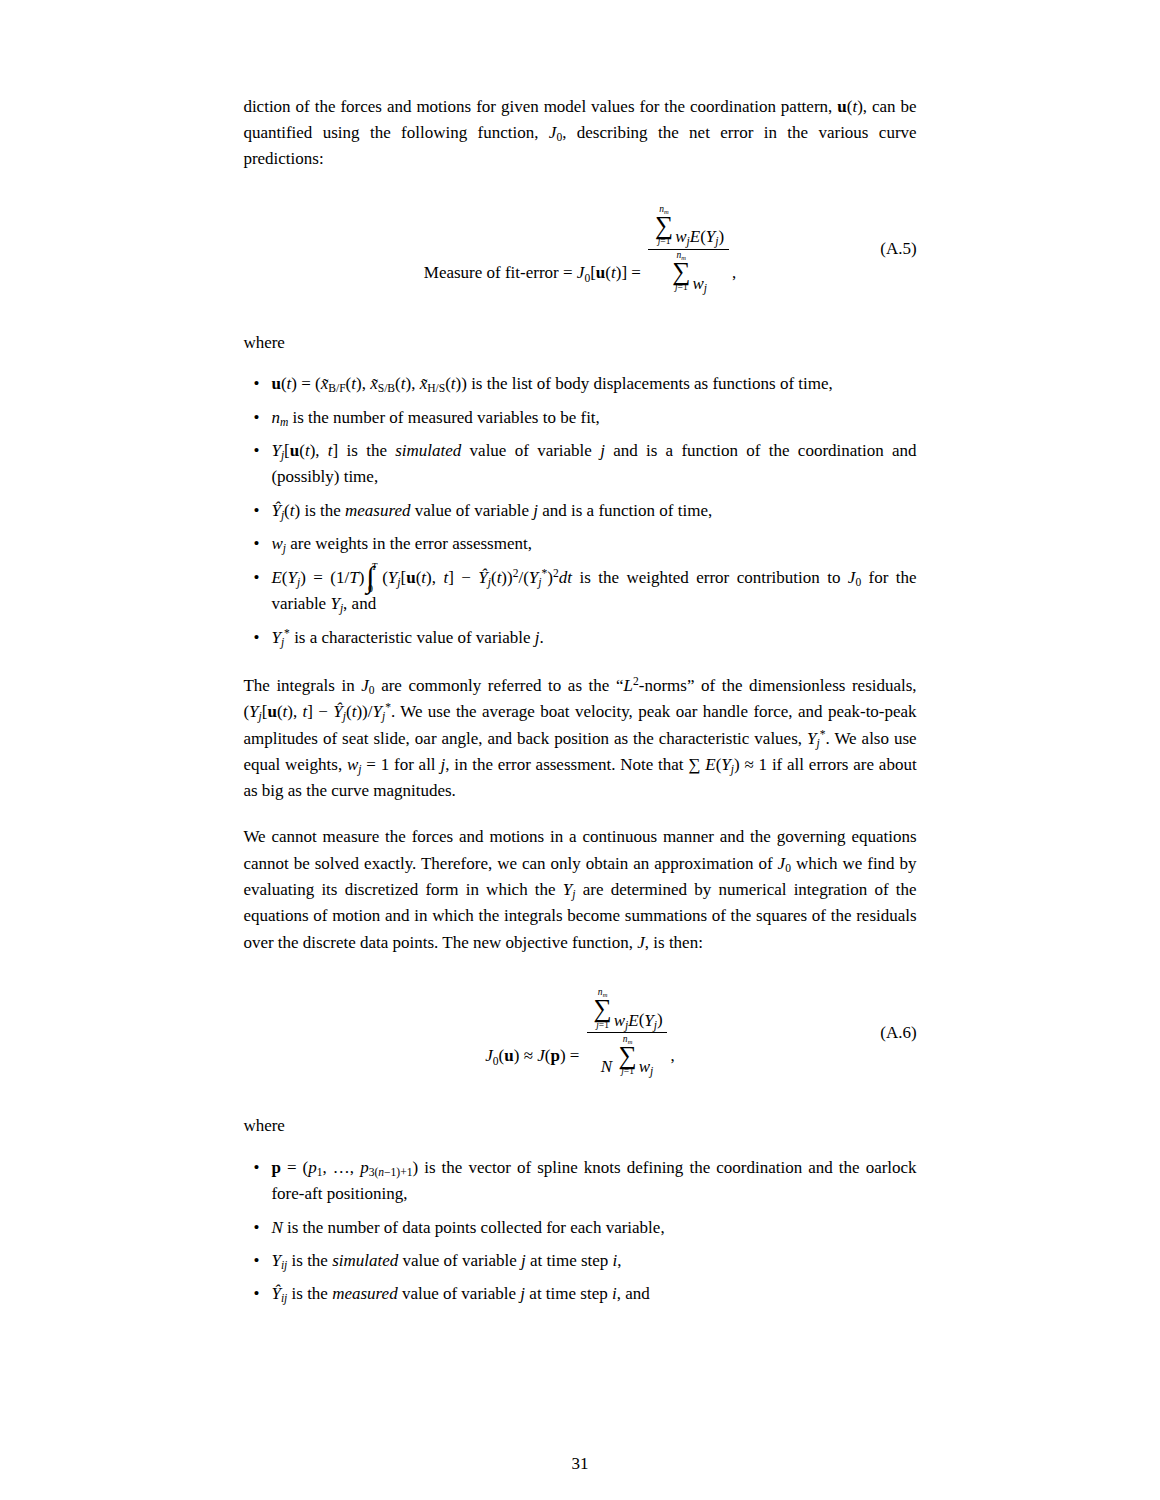diction of the forces and motions for given model values for the coordination pattern, u(t), can be quantified using the following function, J0, describing the net error in the various curve predictions:
Measure of fit-error = J0[u(t)] = nm∑j=1 wjE(Yj) nm∑j=1 wj ,
(A.5)
where
u(t) = (x̃B/F(t), x̃S/B(t), x̃H/S(t)) is the list of body displacements as functions of time,
nm is the number of measured variables to be fit,
Yj[u(t), t] is the simulated value of variable j and is a function of the coordination and (possibly) time,
Ŷj(t) is the measured value of variable j and is a function of time,
wj are weights in the error assessment,
E(Yj) = (1/T)T∫0(Yj[u(t), t] − Ŷj(t))2/(Yj*)2dt is the weighted error contribution to J0 for the variable Yj, and
Yj* is a characteristic value of variable j.
The integrals in J0 are commonly referred to as the “L2-norms” of the dimensionless residuals, (Yj[u(t), t] − Ŷj(t))/Yj*. We use the average boat velocity, peak oar handle force, and peak-to-peak amplitudes of seat slide, oar angle, and back position as the characteristic values, Yj*. We also use equal weights, wj = 1 for all j, in the error assessment. Note that ∑ E(Yj) ≈ 1 if all errors are about as big as the curve magnitudes.
We cannot measure the forces and motions in a continuous manner and the governing equations cannot be solved exactly. Therefore, we can only obtain an approximation of J0 which we find by evaluating its discretized form in which the Yj are determined by numerical integration of the equations of motion and in which the integrals become summations of the squares of the residuals over the discrete data points. The new objective function, J, is then:
J0(u) ≈ J(p) = nm∑j=1 wjE(Yj) N nm∑j=1 wj ,
(A.6)
where
p = (p1, …, p3(n−1)+1) is the vector of spline knots defining the coordination and the oarlock fore-aft positioning,
N is the number of data points collected for each variable,
Yij is the simulated value of variable j at time step i,
Ŷij is the measured value of variable j at time step i, and
31